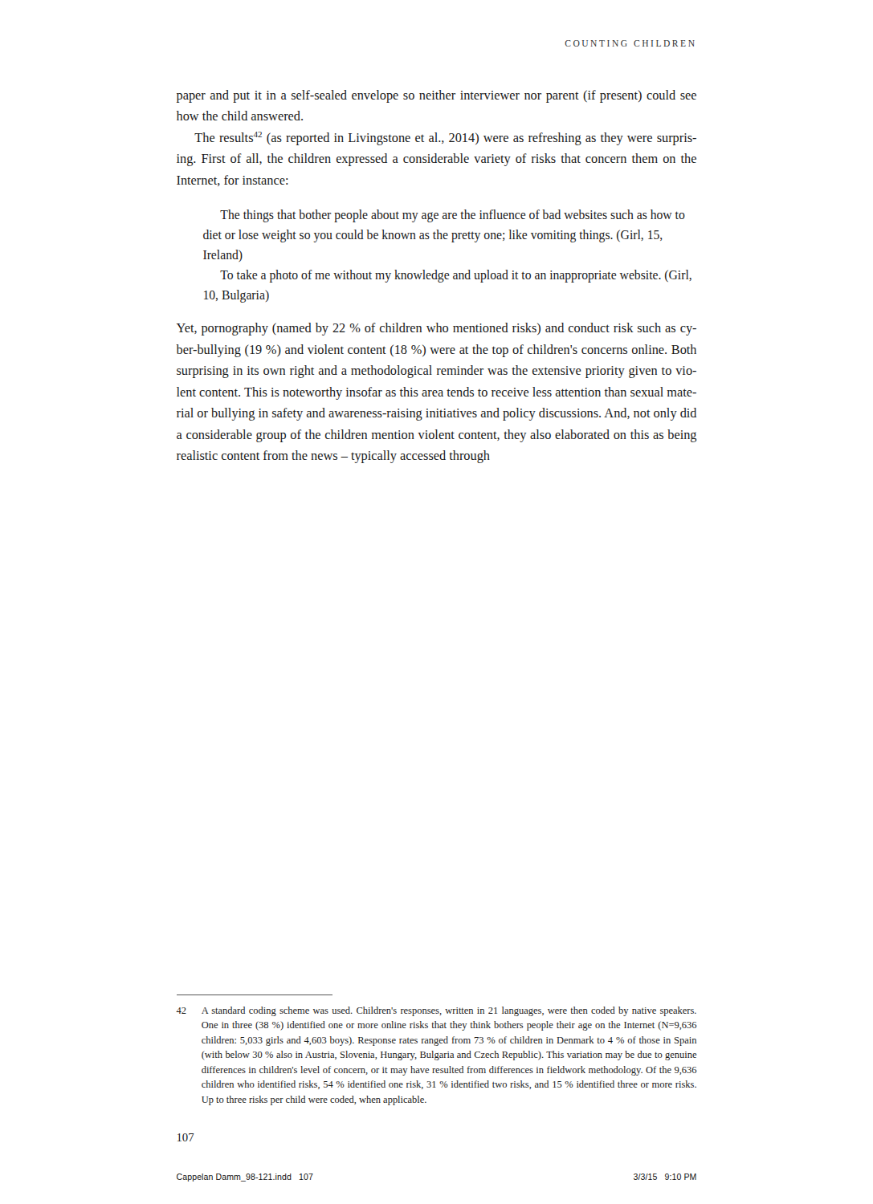Counting Children
paper and put it in a self-sealed envelope so neither interviewer nor parent (if present) could see how the child answered.
The results42 (as reported in Livingstone et al., 2014) were as refreshing as they were surprising. First of all, the children expressed a considerable variety of risks that concern them on the Internet, for instance:
The things that bother people about my age are the influence of bad websites such as how to diet or lose weight so you could be known as the pretty one; like vomiting things. (Girl, 15, Ireland)
To take a photo of me without my knowledge and upload it to an inappropriate website. (Girl, 10, Bulgaria)
Yet, pornography (named by 22 % of children who mentioned risks) and conduct risk such as cyber-bullying (19 %) and violent content (18 %) were at the top of children's concerns online. Both surprising in its own right and a methodological reminder was the extensive priority given to violent content. This is noteworthy insofar as this area tends to receive less attention than sexual material or bullying in safety and awareness-raising initiatives and policy discussions. And, not only did a considerable group of the children mention violent content, they also elaborated on this as being realistic content from the news – typically accessed through
42
A standard coding scheme was used. Children's responses, written in 21 languages, were then coded by native speakers. One in three (38 %) identified one or more online risks that they think bothers people their age on the Internet (N=9,636 children: 5,033 girls and 4,603 boys). Response rates ranged from 73 % of children in Denmark to 4 % of those in Spain (with below 30 % also in Austria, Slovenia, Hungary, Bulgaria and Czech Republic). This variation may be due to genuine differences in children's level of concern, or it may have resulted from differences in fieldwork methodology. Of the 9,636 children who identified risks, 54 % identified one risk, 31 % identified two risks, and 15 % identified three or more risks. Up to three risks per child were coded, when applicable.
107
Cappelan Damm_98-121.indd 107 3/3/15 9:10 PM